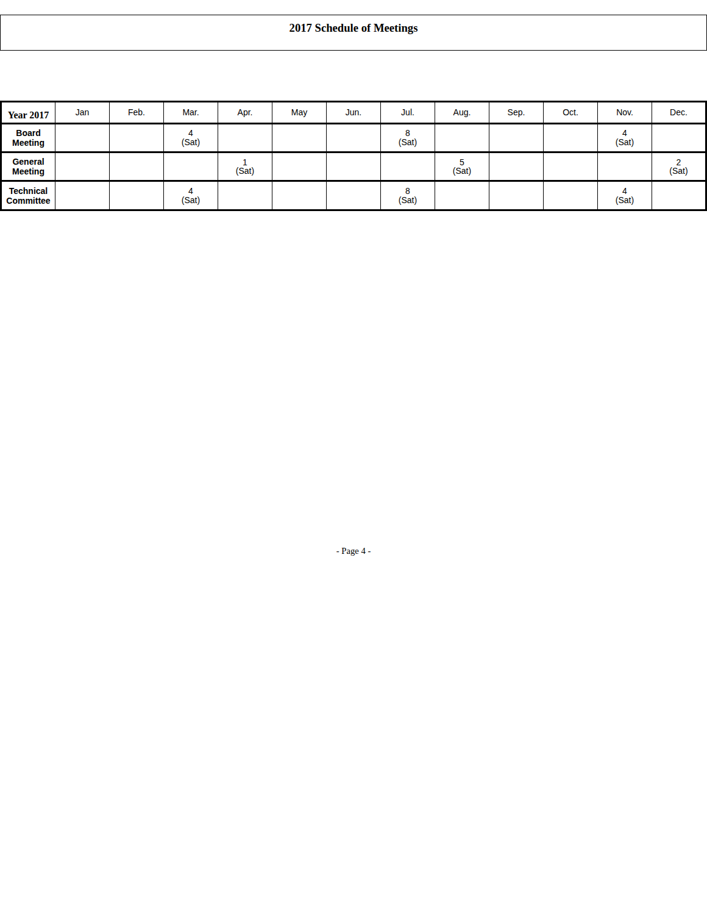2017 Schedule of Meetings
| Year 2017 | Jan | Feb. | Mar. | Apr. | May | Jun. | Jul. | Aug. | Sep. | Oct. | Nov. | Dec. |
| --- | --- | --- | --- | --- | --- | --- | --- | --- | --- | --- | --- | --- |
| Board Meeting | | | 4 (Sat) | | | | 8 (Sat) | | | | 4 (Sat) | |
| General Meeting | | | | 1 (Sat) | | | | 5 (Sat) | | | | 2 (Sat) |
| Technical Committee | | | 4 (Sat) | | | | 8 (Sat) | | | | 4 (Sat) | |
- Page 4 -